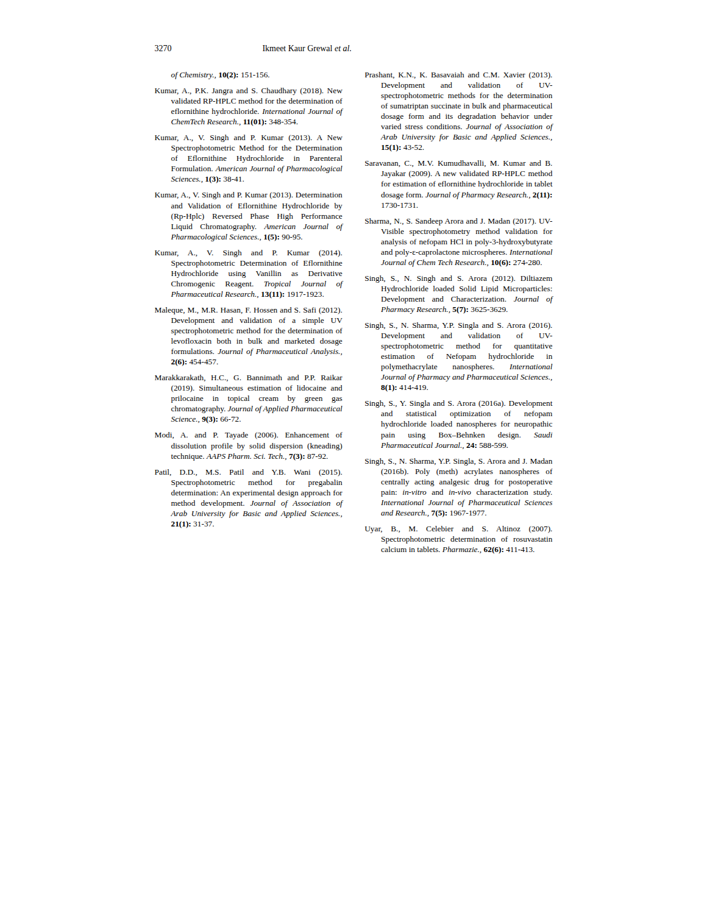3270 Ikmeet Kaur Grewal et al.
of Chemistry., 10(2): 151-156.
Kumar, A., P.K. Jangra and S. Chaudhary (2018). New validated RP-HPLC method for the determination of eflornithine hydrochloride. International Journal of ChemTech Research., 11(01): 348-354.
Kumar, A., V. Singh and P. Kumar (2013). A New Spectrophotometric Method for the Determination of Eflornithine Hydrochloride in Parenteral Formulation. American Journal of Pharmacological Sciences., 1(3): 38-41.
Kumar, A., V. Singh and P. Kumar (2013). Determination and Validation of Eflornithine Hydrochloride by (Rp-Hplc) Reversed Phase High Performance Liquid Chromatography. American Journal of Pharmacological Sciences., 1(5): 90-95.
Kumar, A., V. Singh and P. Kumar (2014). Spectrophotometric Determination of Eflornithine Hydrochloride using Vanillin as Derivative Chromogenic Reagent. Tropical Journal of Pharmaceutical Research., 13(11): 1917-1923.
Maleque, M., M.R. Hasan, F. Hossen and S. Safi (2012). Development and validation of a simple UV spectrophotometric method for the determination of levofloxacin both in bulk and marketed dosage formulations. Journal of Pharmaceutical Analysis., 2(6): 454-457.
Marakkarakath, H.C., G. Bannimath and P.P. Raikar (2019). Simultaneous estimation of lidocaine and prilocaine in topical cream by green gas chromatography. Journal of Applied Pharmaceutical Science., 9(3): 66-72.
Modi, A. and P. Tayade (2006). Enhancement of dissolution profile by solid dispersion (kneading) technique. AAPS Pharm. Sci. Tech., 7(3): 87-92.
Patil, D.D., M.S. Patil and Y.B. Wani (2015). Spectrophotometric method for pregabalin determination: An experimental design approach for method development. Journal of Association of Arab University for Basic and Applied Sciences., 21(1): 31-37.
Prashant, K.N., K. Basavaiah and C.M. Xavier (2013). Development and validation of UV-spectrophotometric methods for the determination of sumatriptan succinate in bulk and pharmaceutical dosage form and its degradation behavior under varied stress conditions. Journal of Association of Arab University for Basic and Applied Sciences., 15(1): 43-52.
Saravanan, C., M.V. Kumudhavalli, M. Kumar and B. Jayakar (2009). A new validated RP-HPLC method for estimation of eflornithine hydrochloride in tablet dosage form. Journal of Pharmacy Research., 2(11): 1730-1731.
Sharma, N., S. Sandeep Arora and J. Madan (2017). UV-Visible spectrophotometry method validation for analysis of nefopam HCl in poly-3-hydroxybutyrate and poly-ε-caprolactone microspheres. International Journal of Chem Tech Research., 10(6): 274-280.
Singh, S., N. Singh and S. Arora (2012). Diltiazem Hydrochloride loaded Solid Lipid Microparticles: Development and Characterization. Journal of Pharmacy Research., 5(7): 3625-3629.
Singh, S., N. Sharma, Y.P. Singla and S. Arora (2016). Development and validation of UV-spectrophotometric method for quantitative estimation of Nefopam hydrochloride in polymethacrylate nanospheres. International Journal of Pharmacy and Pharmaceutical Sciences., 8(1): 414-419.
Singh, S., Y. Singla and S. Arora (2016a). Development and statistical optimization of nefopam hydrochloride loaded nanospheres for neuropathic pain using Box–Behnken design. Saudi Pharmaceutical Journal., 24: 588-599.
Singh, S., N. Sharma, Y.P. Singla, S. Arora and J. Madan (2016b). Poly (meth) acrylates nanospheres of centrally acting analgesic drug for postoperative pain: in-vitro and in-vivo characterization study. International Journal of Pharmaceutical Sciences and Research., 7(5): 1967-1977.
Uyar, B., M. Celebier and S. Altinoz (2007). Spectrophotometric determination of rosuvastatin calcium in tablets. Pharmazie., 62(6): 411-413.